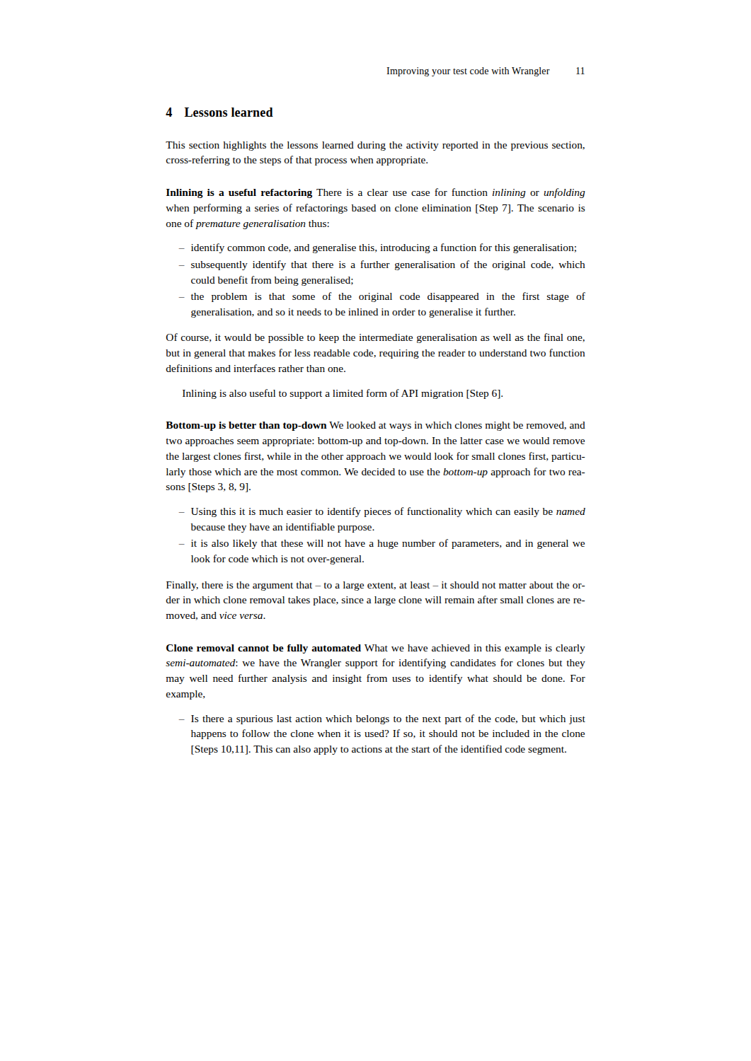Improving your test code with Wrangler11
4 Lessons learned
This section highlights the lessons learned during the activity reported in the previous section, cross-referring to the steps of that process when appropriate.
Inlining is a useful refactoring There is a clear use case for function inlining or unfolding when performing a series of refactorings based on clone elimination [Step 7]. The scenario is one of premature generalisation thus:
identify common code, and generalise this, introducing a function for this generalisation;
subsequently identify that there is a further generalisation of the original code, which could benefit from being generalised;
the problem is that some of the original code disappeared in the first stage of generalisation, and so it needs to be inlined in order to generalise it further.
Of course, it would be possible to keep the intermediate generalisation as well as the final one, but in general that makes for less readable code, requiring the reader to understand two function definitions and interfaces rather than one.
Inlining is also useful to support a limited form of API migration [Step 6].
Bottom-up is better than top-down We looked at ways in which clones might be removed, and two approaches seem appropriate: bottom-up and top-down. In the latter case we would remove the largest clones first, while in the other approach we would look for small clones first, particularly those which are the most common. We decided to use the bottom-up approach for two reasons [Steps 3, 8, 9].
Using this it is much easier to identify pieces of functionality which can easily be named because they have an identifiable purpose.
it is also likely that these will not have a huge number of parameters, and in general we look for code which is not over-general.
Finally, there is the argument that – to a large extent, at least – it should not matter about the order in which clone removal takes place, since a large clone will remain after small clones are removed, and vice versa.
Clone removal cannot be fully automated What we have achieved in this example is clearly semi-automated: we have the Wrangler support for identifying candidates for clones but they may well need further analysis and insight from uses to identify what should be done. For example,
Is there a spurious last action which belongs to the next part of the code, but which just happens to follow the clone when it is used? If so, it should not be included in the clone [Steps 10,11]. This can also apply to actions at the start of the identified code segment.